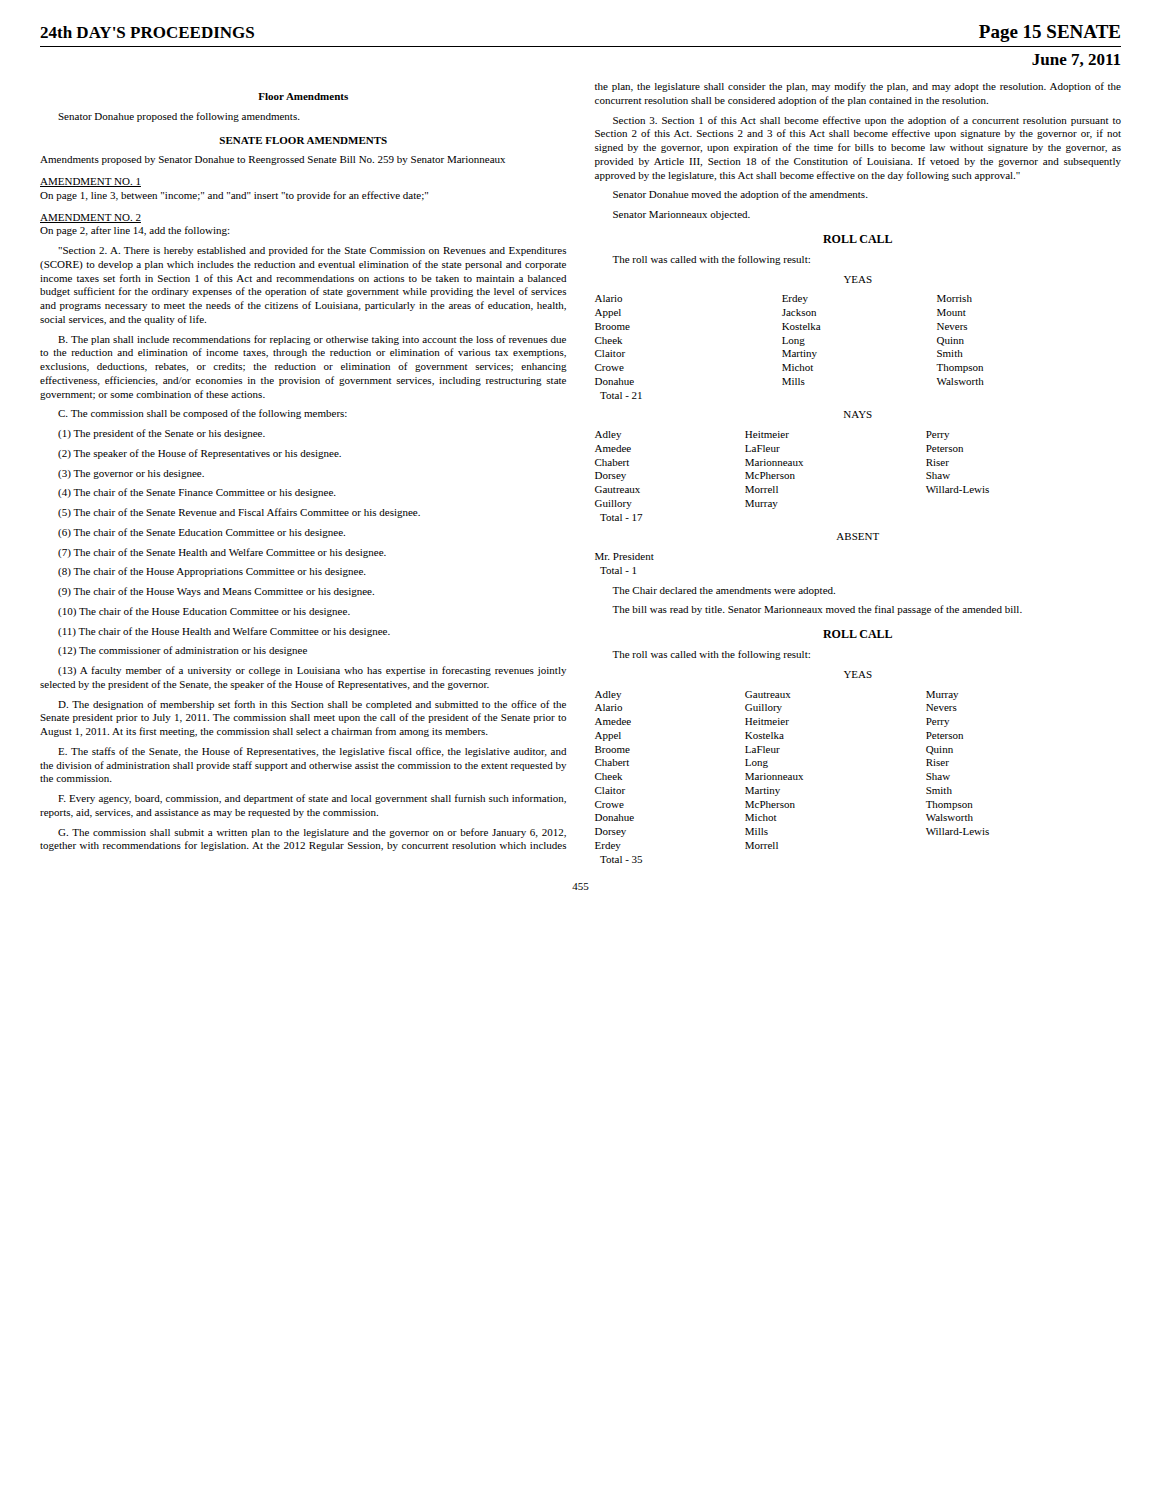24th DAY'S PROCEEDINGS
Page 15 SENATE
June 7, 2011
Floor Amendments
Senator Donahue proposed the following amendments.
SENATE FLOOR AMENDMENTS
Amendments proposed by Senator Donahue to Reengrossed Senate Bill No. 259 by Senator Marionneaux
AMENDMENT NO. 1
On page 1, line 3, between "income;" and "and" insert "to provide for an effective date;"
AMENDMENT NO. 2
On page 2, after line 14, add the following:
"Section 2. A. There is hereby established and provided for the State Commission on Revenues and Expenditures (SCORE) to develop a plan which includes the reduction and eventual elimination of the state personal and corporate income taxes set forth in Section 1 of this Act and recommendations on actions to be taken to maintain a balanced budget sufficient for the ordinary expenses of the operation of state government while providing the level of services and programs necessary to meet the needs of the citizens of Louisiana, particularly in the areas of education, health, social services, and the quality of life.
B. The plan shall include recommendations for replacing or otherwise taking into account the loss of revenues due to the reduction and elimination of income taxes, through the reduction or elimination of various tax exemptions, exclusions, deductions, rebates, or credits; the reduction or elimination of government services; enhancing effectiveness, efficiencies, and/or economies in the provision of government services, including restructuring state government; or some combination of these actions.
C. The commission shall be composed of the following members:
(1) The president of the Senate or his designee.
(2) The speaker of the House of Representatives or his designee.
(3) The governor or his designee.
(4) The chair of the Senate Finance Committee or his designee.
(5) The chair of the Senate Revenue and Fiscal Affairs Committee or his designee.
(6) The chair of the Senate Education Committee or his designee.
(7) The chair of the Senate Health and Welfare Committee or his designee.
(8) The chair of the House Appropriations Committee or his designee.
(9) The chair of the House Ways and Means Committee or his designee.
(10) The chair of the House Education Committee or his designee.
(11) The chair of the House Health and Welfare Committee or his designee.
(12) The commissioner of administration or his designee
(13) A faculty member of a university or college in Louisiana who has expertise in forecasting revenues jointly selected by the president of the Senate, the speaker of the House of Representatives, and the governor.
D. The designation of membership set forth in this Section shall be completed and submitted to the office of the Senate president prior to July 1, 2011. The commission shall meet upon the call of the president of the Senate prior to August 1, 2011. At its first meeting, the commission shall select a chairman from among its members.
E. The staffs of the Senate, the House of Representatives, the legislative fiscal office, the legislative auditor, and the division of administration shall provide staff support and otherwise assist the commission to the extent requested by the commission.
F. Every agency, board, commission, and department of state and local government shall furnish such information, reports, aid, services, and assistance as may be requested by the commission.
G. The commission shall submit a written plan to the legislature and the governor on or before January 6, 2012, together with recommendations for legislation. At the 2012 Regular Session, by concurrent resolution which includes the plan, the legislature shall consider the plan, may modify the plan, and may adopt the resolution. Adoption of the concurrent resolution shall be considered adoption of the plan contained in the resolution.
Section 3. Section 1 of this Act shall become effective upon the adoption of a concurrent resolution pursuant to Section 2 of this Act. Sections 2 and 3 of this Act shall become effective upon signature by the governor or, if not signed by the governor, upon expiration of the time for bills to become law without signature by the governor, as provided by Article III, Section 18 of the Constitution of Louisiana. If vetoed by the governor and subsequently approved by the legislature, this Act shall become effective on the day following such approval."
Senator Donahue moved the adoption of the amendments.
Senator Marionneaux objected.
ROLL CALL
The roll was called with the following result:
YEAS
| Alario | Erdey | Morrish |
| Appel | Jackson | Mount |
| Broome | Kostelka | Nevers |
| Cheek | Long | Quinn |
| Claitor | Martiny | Smith |
| Crowe | Michot | Thompson |
| Donahue | Mills | Walsworth |
| Total - 21 | | |
NAYS
| Adley | Heitmeier | Perry |
| Amedee | LaFleur | Peterson |
| Chabert | Marionneaux | Riser |
| Dorsey | McPherson | Shaw |
| Gautreaux | Morrell | Willard-Lewis |
| Guillory | Murray | |
| Total - 17 | | |
ABSENT
Mr. President
Total - 1
The Chair declared the amendments were adopted.
The bill was read by title. Senator Marionneaux moved the final passage of the amended bill.
ROLL CALL
The roll was called with the following result:
YEAS
| Adley | Gautreaux | Murray |
| Alario | Guillory | Nevers |
| Amedee | Heitmeier | Perry |
| Appel | Kostelka | Peterson |
| Broome | LaFleur | Quinn |
| Chabert | Long | Riser |
| Cheek | Marionneaux | Shaw |
| Claitor | Martiny | Smith |
| Crowe | McPherson | Thompson |
| Donahue | Michot | Walsworth |
| Dorsey | Mills | Willard-Lewis |
| Erdey | Morrell | |
| Total - 35 | | |
455